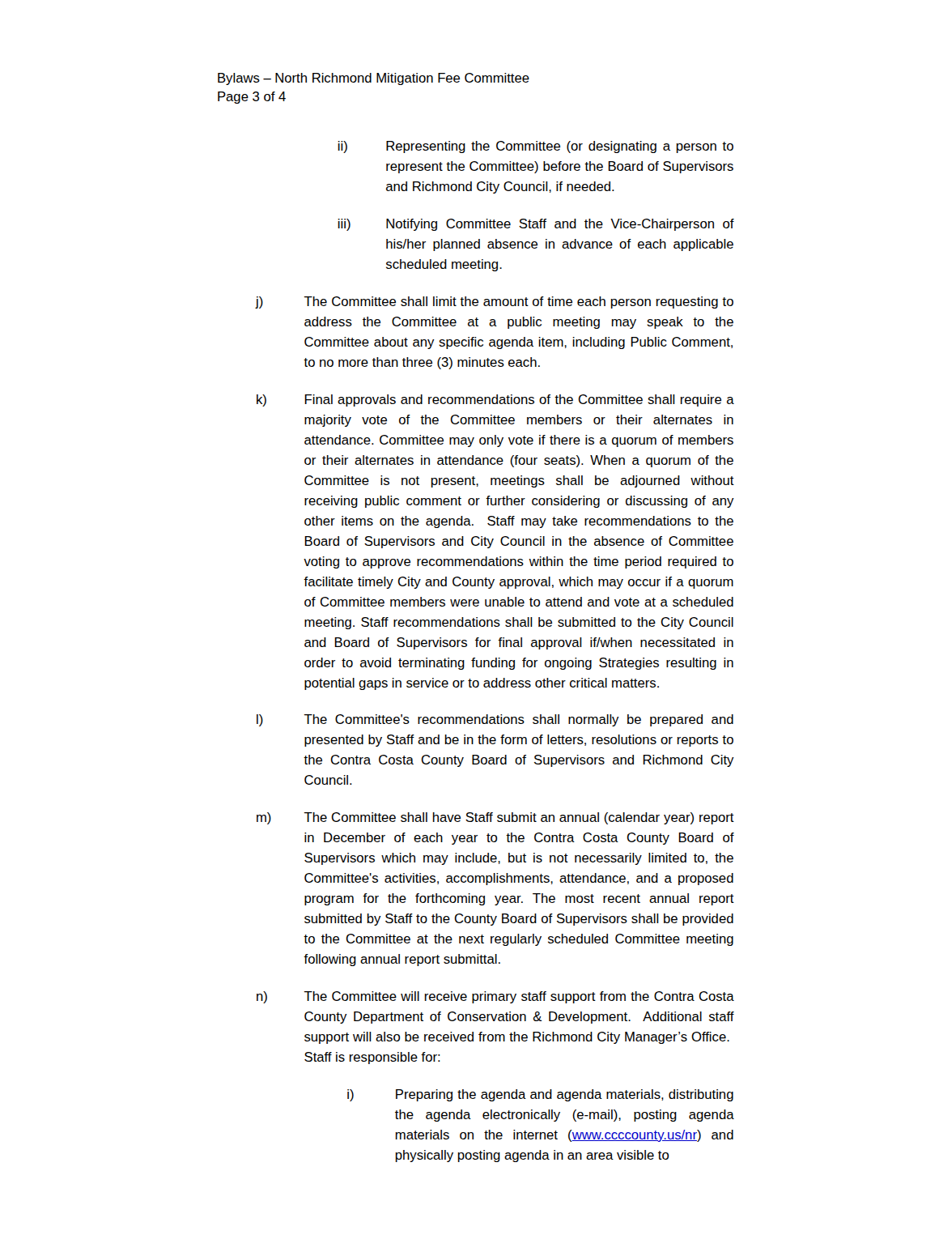Bylaws – North Richmond Mitigation Fee Committee
Page 3 of 4
ii)
Representing the Committee (or designating a person to represent the Committee) before the Board of Supervisors and Richmond City Council, if needed.
iii)
Notifying Committee Staff and the Vice-Chairperson of his/her planned absence in advance of each applicable scheduled meeting.
j)
The Committee shall limit the amount of time each person requesting to address the Committee at a public meeting may speak to the Committee about any specific agenda item, including Public Comment, to no more than three (3) minutes each.
k)
Final approvals and recommendations of the Committee shall require a majority vote of the Committee members or their alternates in attendance. Committee may only vote if there is a quorum of members or their alternates in attendance (four seats). When a quorum of the Committee is not present, meetings shall be adjourned without receiving public comment or further considering or discussing of any other items on the agenda. Staff may take recommendations to the Board of Supervisors and City Council in the absence of Committee voting to approve recommendations within the time period required to facilitate timely City and County approval, which may occur if a quorum of Committee members were unable to attend and vote at a scheduled meeting. Staff recommendations shall be submitted to the City Council and Board of Supervisors for final approval if/when necessitated in order to avoid terminating funding for ongoing Strategies resulting in potential gaps in service or to address other critical matters.
l)
The Committee's recommendations shall normally be prepared and presented by Staff and be in the form of letters, resolutions or reports to the Contra Costa County Board of Supervisors and Richmond City Council.
m)
The Committee shall have Staff submit an annual (calendar year) report in December of each year to the Contra Costa County Board of Supervisors which may include, but is not necessarily limited to, the Committee's activities, accomplishments, attendance, and a proposed program for the forthcoming year. The most recent annual report submitted by Staff to the County Board of Supervisors shall be provided to the Committee at the next regularly scheduled Committee meeting following annual report submittal.
n)
The Committee will receive primary staff support from the Contra Costa County Department of Conservation & Development. Additional staff support will also be received from the Richmond City Manager’s Office. Staff is responsible for:
i)
Preparing the agenda and agenda materials, distributing the agenda electronically (e-mail), posting agenda materials on the internet (www.ccccounty.us/nr) and physically posting agenda in an area visible to